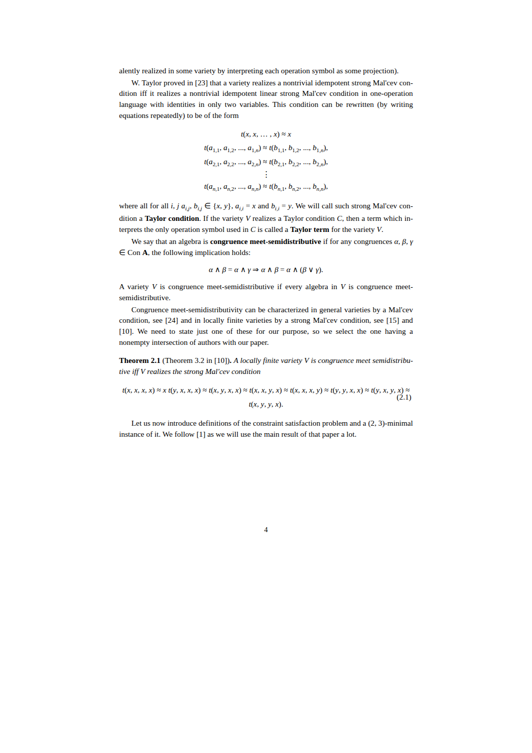alently realized in some variety by interpreting each operation symbol as some projection).
W. Taylor proved in [23] that a variety realizes a nontrivial idempotent strong Mal'cev condition iff it realizes a nontrivial idempotent linear strong Mal'cev condition in one-operation language with identities in only two variables. This condition can be rewritten (by writing equations repeatedly) to be of the form
t(x, x, … , x) ≈ x t(a1,1, a1,2, ..., a1,n) ≈ t(b1,1, b1,2, ..., b1,n), t(a2,1, a2,2, ..., a2,n) ≈ t(b2,1, b2,2, ..., b2,n), ⋮ t(an,1, an,2, ..., an,n) ≈ t(bn,1, bn,2, ..., bn,n),
where all for all i, j ai,j, bi,j ∈ {x, y}, ai,i = x and bi,i = y. We will call such strong Mal'cev condition a Taylor condition. If the variety V realizes a Taylor condition C, then a term which interprets the only operation symbol used in C is called a Taylor term for the variety V.
We say that an algebra is congruence meet-semidistributive if for any congruences α, β, γ ∈ Con A, the following implication holds:
α ∧ β = α ∧ γ ⇒ α ∧ β = α ∧ (β ∨ γ).
A variety V is congruence meet-semidistributive if every algebra in V is congruence meet-semidistributive.
Congruence meet-semidistributivity can be characterized in general varieties by a Mal'cev condition, see [24] and in locally finite varieties by a strong Mal'cev condition, see [15] and [10]. We need to state just one of these for our purpose, so we select the one having a nonempty intersection of authors with our paper.
Theorem 2.1 (Theorem 3.2 in [10]). A locally finite variety V is congruence meet semidistributive iff V realizes the strong Mal'cev condition
t(x, x, x, x) ≈ x t(y, x, x, x) ≈ t(x, y, x, x) ≈ t(x, x, y, x) ≈ t(x, x, x, y) ≈ t(y, y, x, x) ≈ t(y, x, y, x) ≈ t(x, y, y, x). (2.1)
Let us now introduce definitions of the constraint satisfaction problem and a (2, 3)-minimal instance of it. We follow [1] as we will use the main result of that paper a lot.
4